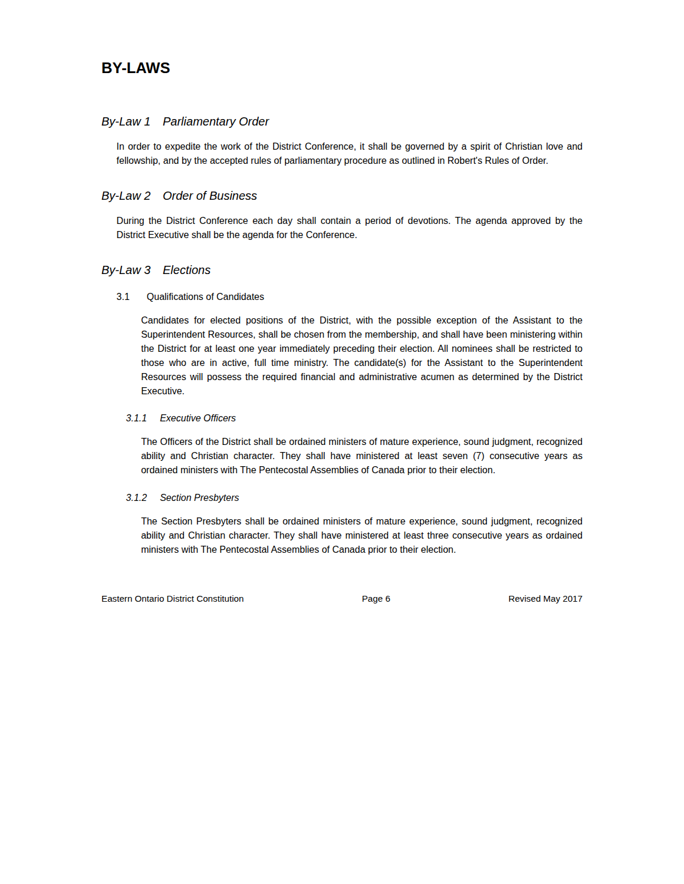BY-LAWS
By-Law 1 Parliamentary Order
In order to expedite the work of the District Conference, it shall be governed by a spirit of Christian love and fellowship, and by the accepted rules of parliamentary procedure as outlined in Robert's Rules of Order.
By-Law 2 Order of Business
During the District Conference each day shall contain a period of devotions. The agenda approved by the District Executive shall be the agenda for the Conference.
By-Law 3 Elections
3.1
Qualifications of Candidates
Candidates for elected positions of the District, with the possible exception of the Assistant to the Superintendent Resources, shall be chosen from the membership, and shall have been ministering within the District for at least one year immediately preceding their election. All nominees shall be restricted to those who are in active, full time ministry. The candidate(s) for the Assistant to the Superintendent Resources will possess the required financial and administrative acumen as determined by the District Executive.
3.1.1 Executive Officers
The Officers of the District shall be ordained ministers of mature experience, sound judgment, recognized ability and Christian character. They shall have ministered at least seven (7) consecutive years as ordained ministers with The Pentecostal Assemblies of Canada prior to their election.
3.1.2 Section Presbyters
The Section Presbyters shall be ordained ministers of mature experience, sound judgment, recognized ability and Christian character. They shall have ministered at least three consecutive years as ordained ministers with The Pentecostal Assemblies of Canada prior to their election.
Eastern Ontario District Constitution Page 6 Revised May 2017